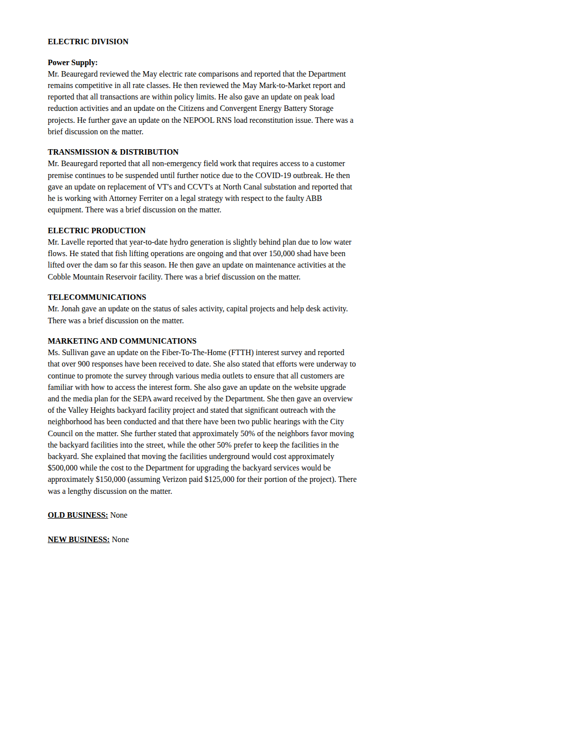ELECTRIC DIVISION
Power Supply:
Mr. Beauregard reviewed the May electric rate comparisons and reported that the Department remains competitive in all rate classes. He then reviewed the May Mark-to-Market report and reported that all transactions are within policy limits. He also gave an update on peak load reduction activities and an update on the Citizens and Convergent Energy Battery Storage projects. He further gave an update on the NEPOOL RNS load reconstitution issue. There was a brief discussion on the matter.
TRANSMISSION & DISTRIBUTION
Mr. Beauregard reported that all non-emergency field work that requires access to a customer premise continues to be suspended until further notice due to the COVID-19 outbreak. He then gave an update on replacement of VT's and CCVT's at North Canal substation and reported that he is working with Attorney Ferriter on a legal strategy with respect to the faulty ABB equipment. There was a brief discussion on the matter.
ELECTRIC PRODUCTION
Mr. Lavelle reported that year-to-date hydro generation is slightly behind plan due to low water flows. He stated that fish lifting operations are ongoing and that over 150,000 shad have been lifted over the dam so far this season. He then gave an update on maintenance activities at the Cobble Mountain Reservoir facility. There was a brief discussion on the matter.
TELECOMMUNICATIONS
Mr. Jonah gave an update on the status of sales activity, capital projects and help desk activity. There was a brief discussion on the matter.
MARKETING AND COMMUNICATIONS
Ms. Sullivan gave an update on the Fiber-To-The-Home (FTTH) interest survey and reported that over 900 responses have been received to date. She also stated that efforts were underway to continue to promote the survey through various media outlets to ensure that all customers are familiar with how to access the interest form. She also gave an update on the website upgrade and the media plan for the SEPA award received by the Department. She then gave an overview of the Valley Heights backyard facility project and stated that significant outreach with the neighborhood has been conducted and that there have been two public hearings with the City Council on the matter. She further stated that approximately 50% of the neighbors favor moving the backyard facilities into the street, while the other 50% prefer to keep the facilities in the backyard. She explained that moving the facilities underground would cost approximately $500,000 while the cost to the Department for upgrading the backyard services would be approximately $150,000 (assuming Verizon paid $125,000 for their portion of the project). There was a lengthy discussion on the matter.
OLD BUSINESS: None
NEW BUSINESS: None